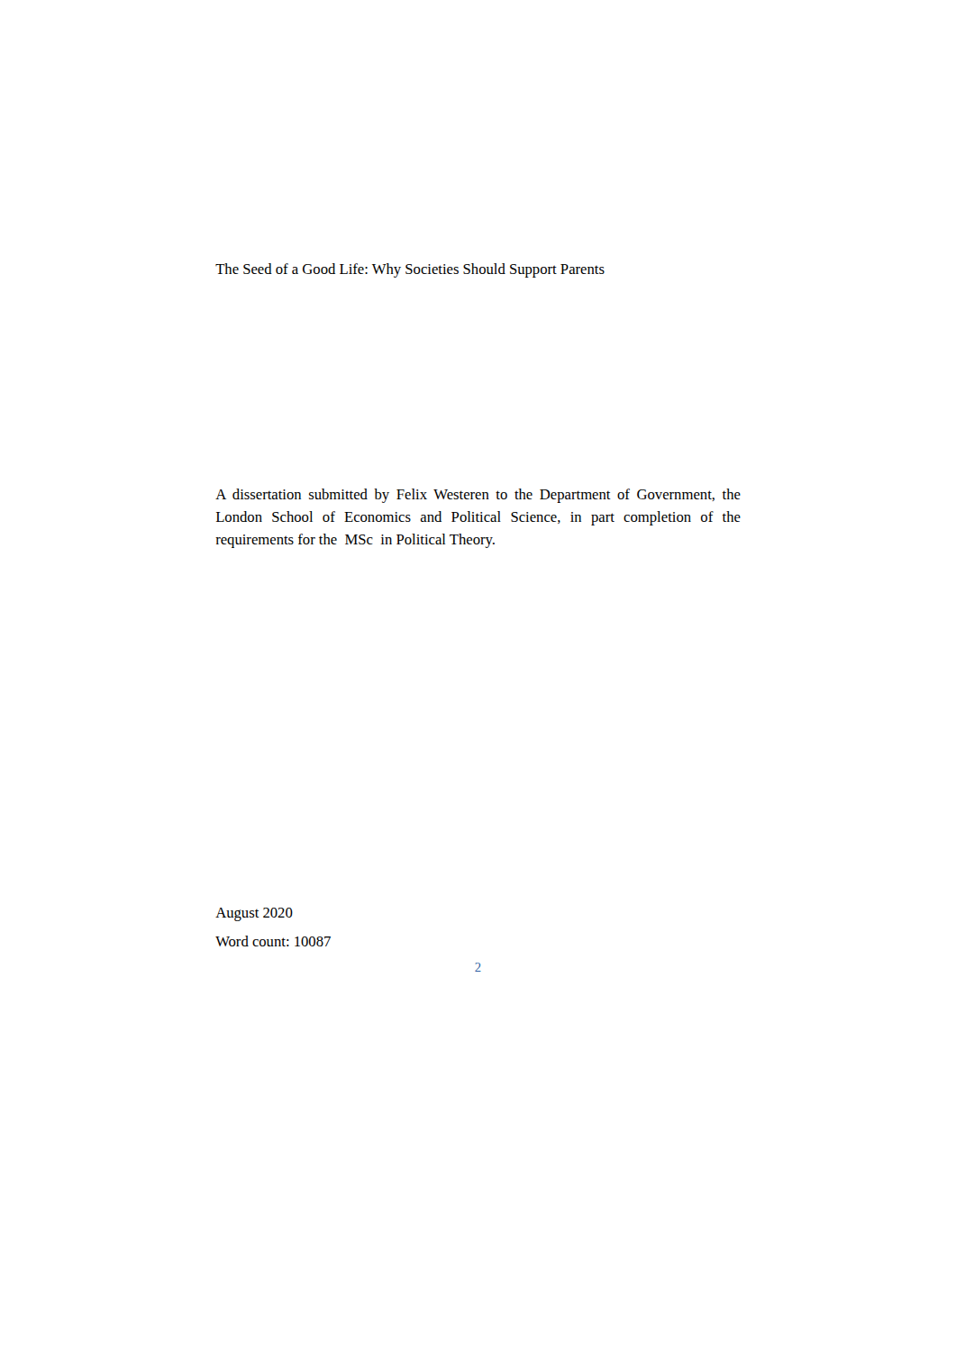The Seed of a Good Life: Why Societies Should Support Parents
A dissertation submitted by Felix Westeren to the Department of Government, the London School of Economics and Political Science, in part completion of the requirements for the MSc in Political Theory.
August 2020
Word count: 10087
2